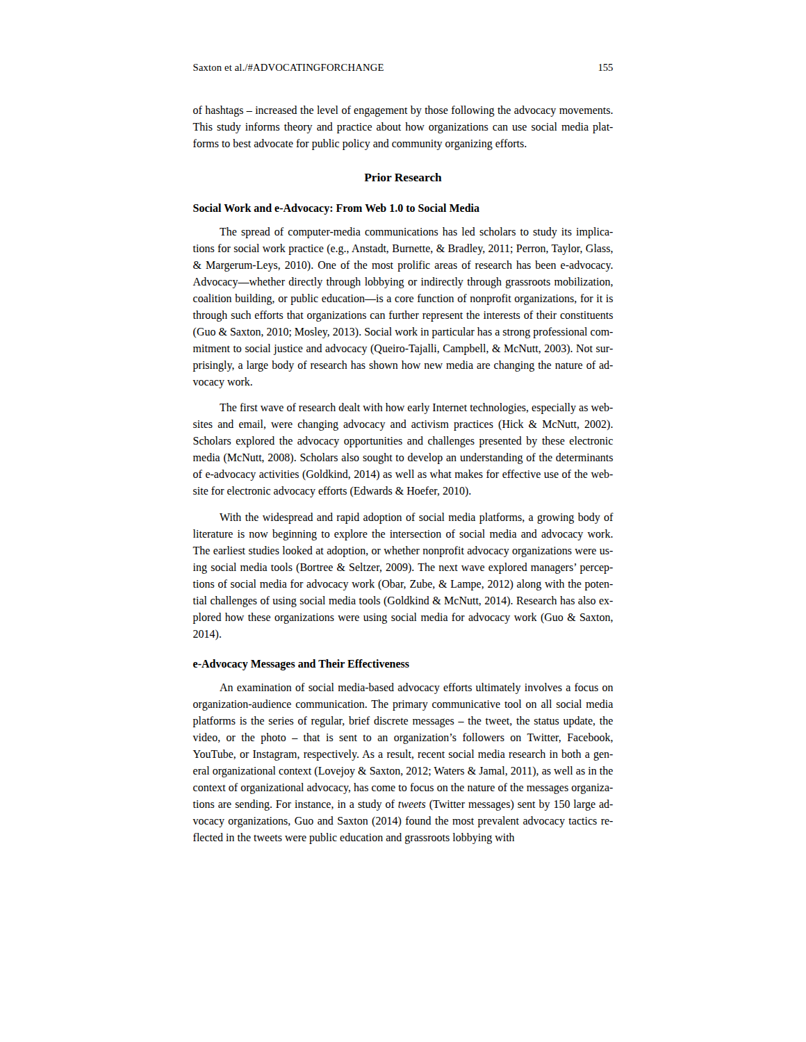Saxton et al./#ADVOCATINGFORCHANGE 155
of hashtags – increased the level of engagement by those following the advocacy movements. This study informs theory and practice about how organizations can use social media platforms to best advocate for public policy and community organizing efforts.
Prior Research
Social Work and e-Advocacy: From Web 1.0 to Social Media
The spread of computer-media communications has led scholars to study its implications for social work practice (e.g., Anstadt, Burnette, & Bradley, 2011; Perron, Taylor, Glass, & Margerum-Leys, 2010). One of the most prolific areas of research has been e-advocacy. Advocacy—whether directly through lobbying or indirectly through grassroots mobilization, coalition building, or public education—is a core function of nonprofit organizations, for it is through such efforts that organizations can further represent the interests of their constituents (Guo & Saxton, 2010; Mosley, 2013). Social work in particular has a strong professional commitment to social justice and advocacy (Queiro-Tajalli, Campbell, & McNutt, 2003). Not surprisingly, a large body of research has shown how new media are changing the nature of advocacy work.
The first wave of research dealt with how early Internet technologies, especially as websites and email, were changing advocacy and activism practices (Hick & McNutt, 2002). Scholars explored the advocacy opportunities and challenges presented by these electronic media (McNutt, 2008). Scholars also sought to develop an understanding of the determinants of e-advocacy activities (Goldkind, 2014) as well as what makes for effective use of the website for electronic advocacy efforts (Edwards & Hoefer, 2010).
With the widespread and rapid adoption of social media platforms, a growing body of literature is now beginning to explore the intersection of social media and advocacy work. The earliest studies looked at adoption, or whether nonprofit advocacy organizations were using social media tools (Bortree & Seltzer, 2009). The next wave explored managers’ perceptions of social media for advocacy work (Obar, Zube, & Lampe, 2012) along with the potential challenges of using social media tools (Goldkind & McNutt, 2014). Research has also explored how these organizations were using social media for advocacy work (Guo & Saxton, 2014).
e-Advocacy Messages and Their Effectiveness
An examination of social media-based advocacy efforts ultimately involves a focus on organization-audience communication. The primary communicative tool on all social media platforms is the series of regular, brief discrete messages – the tweet, the status update, the video, or the photo – that is sent to an organization’s followers on Twitter, Facebook, YouTube, or Instagram, respectively. As a result, recent social media research in both a general organizational context (Lovejoy & Saxton, 2012; Waters & Jamal, 2011), as well as in the context of organizational advocacy, has come to focus on the nature of the messages organizations are sending. For instance, in a study of tweets (Twitter messages) sent by 150 large advocacy organizations, Guo and Saxton (2014) found the most prevalent advocacy tactics reflected in the tweets were public education and grassroots lobbying with